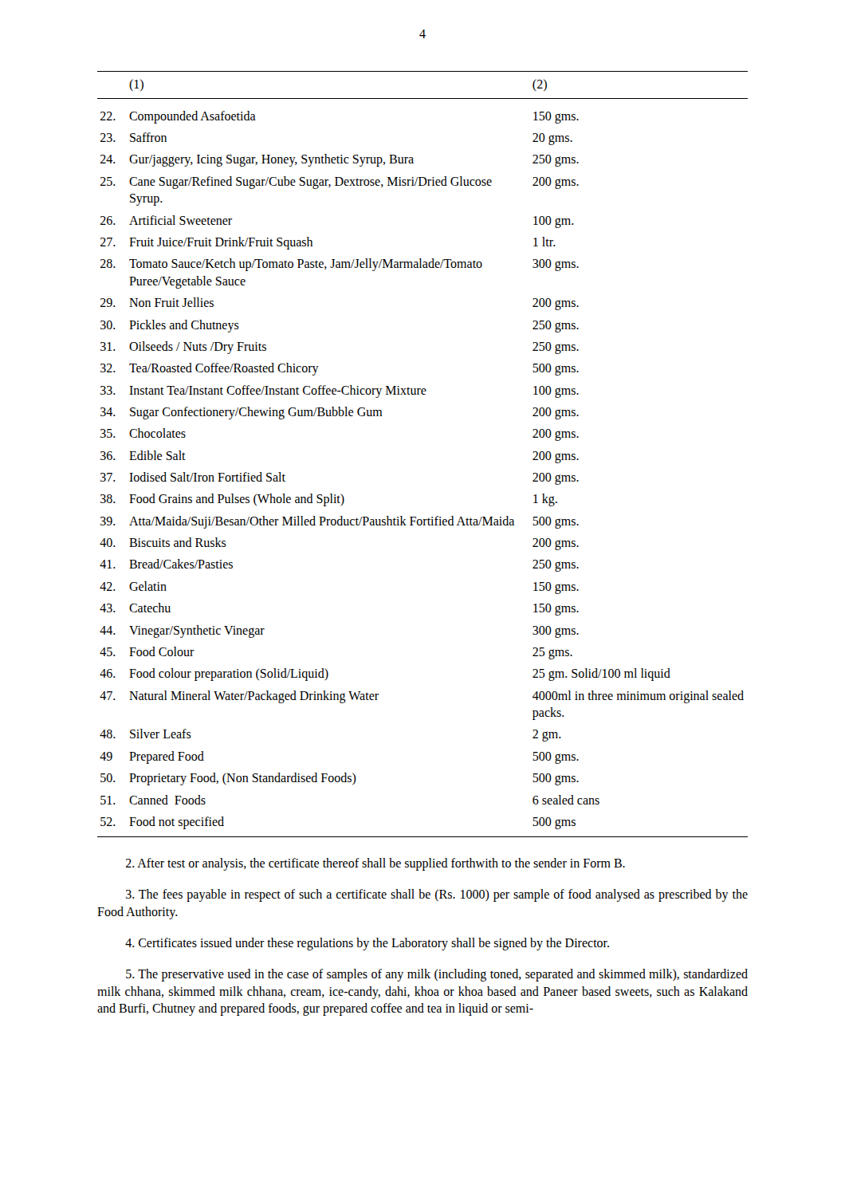4
| | (1) | (2) |
| --- | --- | --- |
| 22. | Compounded Asafoetida | 150 gms. |
| 23. | Saffron | 20 gms. |
| 24. | Gur/jaggery, Icing Sugar, Honey, Synthetic Syrup, Bura | 250 gms. |
| 25. | Cane Sugar/Refined Sugar/Cube Sugar, Dextrose, Misri/Dried Glucose Syrup. | 200 gms. |
| 26. | Artificial Sweetener | 100 gm. |
| 27. | Fruit Juice/Fruit Drink/Fruit Squash | 1 ltr. |
| 28. | Tomato Sauce/Ketch up/Tomato Paste, Jam/Jelly/Marmalade/Tomato Puree/Vegetable Sauce | 300 gms. |
| 29. | Non Fruit Jellies | 200 gms. |
| 30. | Pickles and Chutneys | 250 gms. |
| 31. | Oilseeds / Nuts /Dry Fruits | 250 gms. |
| 32. | Tea/Roasted Coffee/Roasted Chicory | 500 gms. |
| 33. | Instant Tea/Instant Coffee/Instant Coffee-Chicory Mixture | 100 gms. |
| 34. | Sugar Confectionery/Chewing Gum/Bubble Gum | 200 gms. |
| 35. | Chocolates | 200 gms. |
| 36. | Edible Salt | 200 gms. |
| 37. | Iodised Salt/Iron Fortified Salt | 200 gms. |
| 38. | Food Grains and Pulses (Whole and Split) | 1 kg. |
| 39. | Atta/Maida/Suji/Besan/Other Milled Product/Paushtik Fortified Atta/Maida | 500 gms. |
| 40. | Biscuits and Rusks | 200 gms. |
| 41. | Bread/Cakes/Pasties | 250 gms. |
| 42. | Gelatin | 150 gms. |
| 43. | Catechu | 150 gms. |
| 44. | Vinegar/Synthetic Vinegar | 300 gms. |
| 45. | Food Colour | 25 gms. |
| 46. | Food colour preparation (Solid/Liquid) | 25 gm. Solid/100 ml liquid |
| 47. | Natural Mineral Water/Packaged Drinking Water | 4000ml in three minimum original sealed packs. |
| 48. | Silver Leafs | 2 gm. |
| 49 | Prepared Food | 500 gms. |
| 50. | Proprietary Food, (Non Standardised Foods) | 500 gms. |
| 51. | Canned Foods | 6 sealed cans |
| 52. | Food not specified | 500 gms |
2. After test or analysis, the certificate thereof shall be supplied forthwith to the sender in Form B.
3. The fees payable in respect of such a certificate shall be (Rs. 1000) per sample of food analysed as prescribed by the Food Authority.
4. Certificates issued under these regulations by the Laboratory shall be signed by the Director.
5. The preservative used in the case of samples of any milk (including toned, separated and skimmed milk), standardized milk chhana, skimmed milk chhana, cream, ice-candy, dahi, khoa or khoa based and Paneer based sweets, such as Kalakand and Burfi, Chutney and prepared foods, gur prepared coffee and tea in liquid or semi-